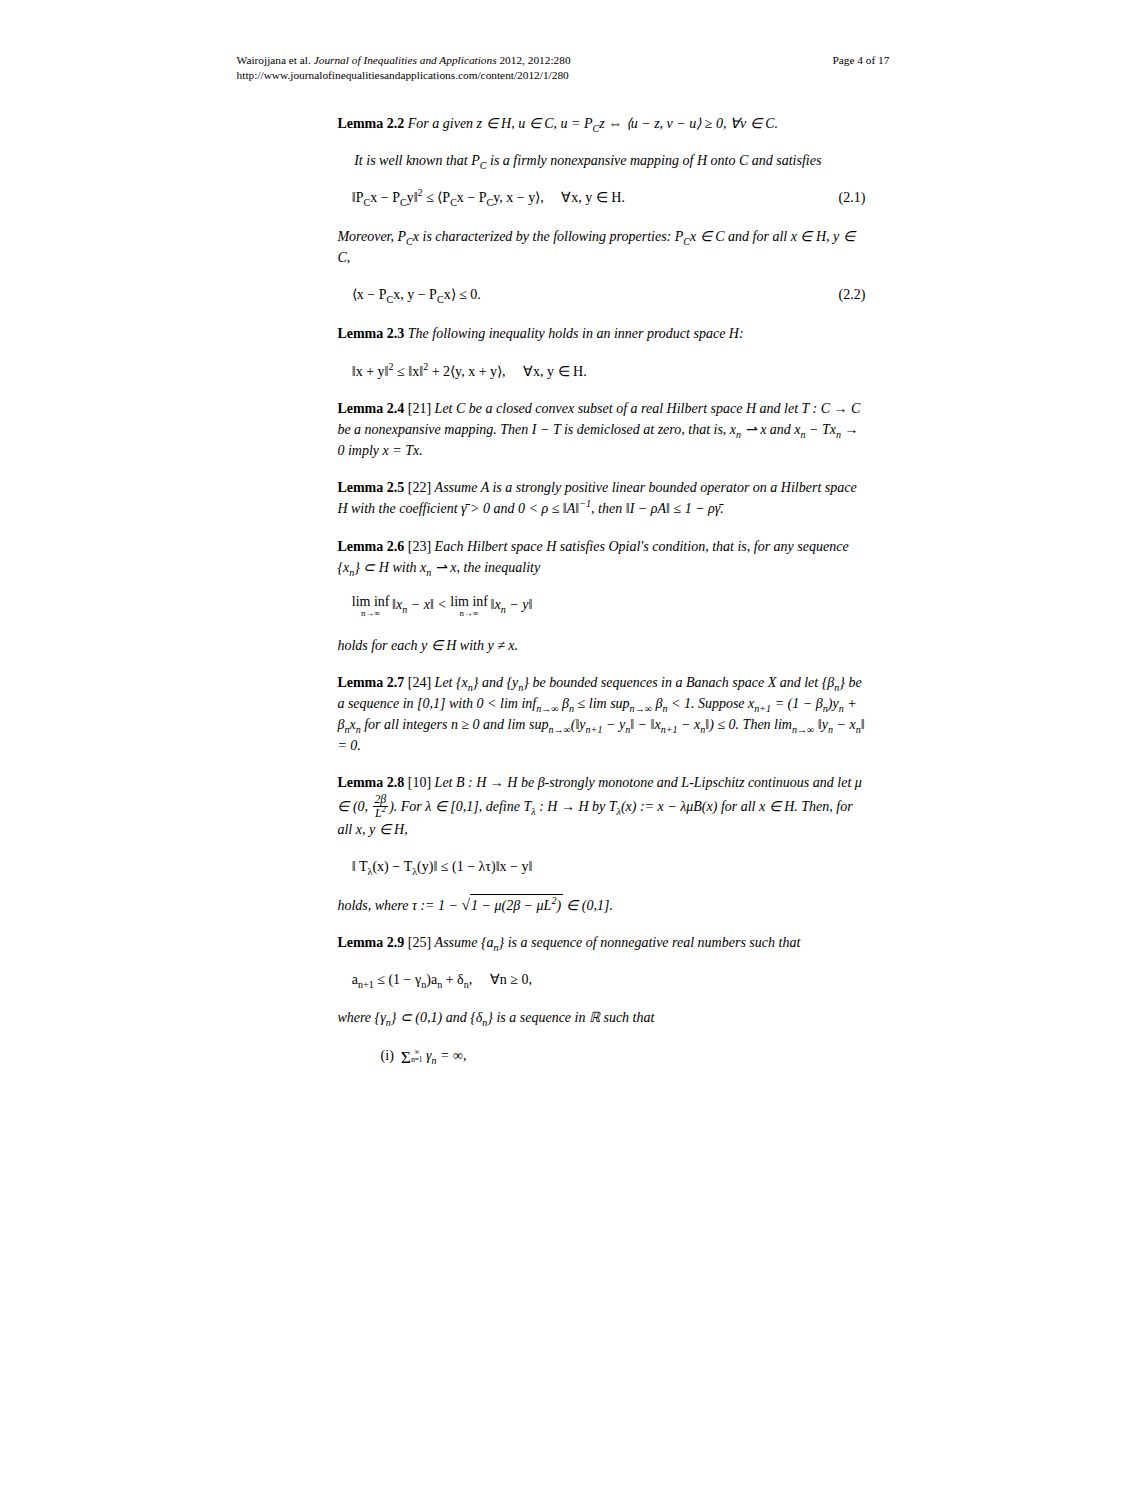Wairojjana et al. Journal of Inequalities and Applications 2012, 2012:280
http://www.journalofinequalitiesandapplications.com/content/2012/1/280
Page 4 of 17
Lemma 2.2 For a given z ∈ H, u ∈ C, u = PCz ⇔ ⟨u − z, v − u⟩ ≥ 0, ∀v ∈ C.
It is well known that PC is a firmly nonexpansive mapping of H onto C and satisfies
‖PCx − PCy‖2 ≤ ⟨PCx − PCy, x − y⟩, ∀x, y ∈ H. (2.1)
Moreover, PCx is characterized by the following properties: PCx ∈ C and for all x ∈ H, y ∈ C,
⟨x − PCx, y − PCx⟩ ≤ 0. (2.2)
Lemma 2.3 The following inequality holds in an inner product space H:
‖x + y‖2 ≤ ‖x‖2 + 2⟨y, x + y⟩, ∀x, y ∈ H.
Lemma 2.4 [21] Let C be a closed convex subset of a real Hilbert space H and let T : C → C be a nonexpansive mapping. Then I − T is demiclosed at zero, that is, xn ⇀ x and xn − Txn → 0 imply x = Tx.
Lemma 2.5 [22] Assume A is a strongly positive linear bounded operator on a Hilbert space H with the coefficient γ̄ > 0 and 0 < ρ ≤ ‖A‖−1, then ‖I − ρA‖ ≤ 1 − ργ̄.
Lemma 2.6 [23] Each Hilbert space H satisfies Opial's condition, that is, for any sequence {xn} ⊂ H with xn ⇀ x, the inequality
lim inf n→∞‖xn − x‖ < lim inf n→∞‖xn − y‖
holds for each y ∈ H with y ≠ x.
Lemma 2.7 [24] Let {xn} and {yn} be bounded sequences in a Banach space X and let {βn} be a sequence in [0,1] with 0 < lim infn→∞ βn ≤ lim supn→∞ βn < 1. Suppose xn+1 = (1 − βn)yn + βnxn for all integers n ≥ 0 and lim supn→∞(‖yn+1 − yn‖ − ‖xn+1 − xn‖) ≤ 0. Then limn→∞ ‖yn − xn‖ = 0.
Lemma 2.8 [10] Let B : H → H be β-strongly monotone and L-Lipschitz continuous and let μ ∈ (0, 2β L2). For λ ∈ [0,1], define Tλ : H → H by Tλ(x) := x − λμB(x) for all x ∈ H. Then, for all x, y ∈ H,
‖ Tλ(x) − Tλ(y)‖ ≤ (1 − λτ)‖x − y‖
holds, where τ := 1 − 1 − μ(2β − μL2) ∈ (0,1].
Lemma 2.9 [25] Assume {an} is a sequence of nonnegative real numbers such that
an+1 ≤ (1 − γn)an + δn, ∀n ≥ 0,
where {γn} ⊂ (0,1) and {δn} is a sequence in ℝ such that
(i) Σ∞n=1 γn = ∞,